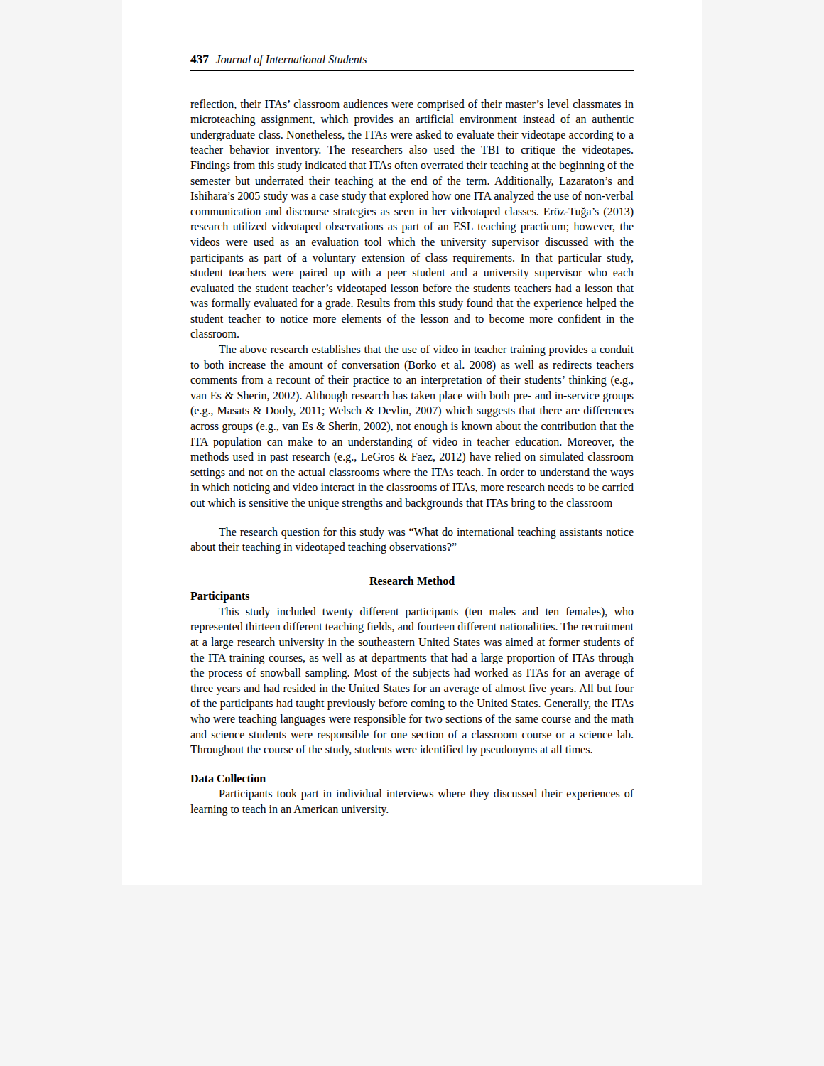437 Journal of International Students
reflection, their ITAs’ classroom audiences were comprised of their master’s level classmates in microteaching assignment, which provides an artificial environment instead of an authentic undergraduate class. Nonetheless, the ITAs were asked to evaluate their videotape according to a teacher behavior inventory. The researchers also used the TBI to critique the videotapes. Findings from this study indicated that ITAs often overrated their teaching at the beginning of the semester but underrated their teaching at the end of the term. Additionally, Lazaraton’s and Ishihara’s 2005 study was a case study that explored how one ITA analyzed the use of non-verbal communication and discourse strategies as seen in her videotaped classes. Eröz-Tuğa’s (2013) research utilized videotaped observations as part of an ESL teaching practicum; however, the videos were used as an evaluation tool which the university supervisor discussed with the participants as part of a voluntary extension of class requirements. In that particular study, student teachers were paired up with a peer student and a university supervisor who each evaluated the student teacher’s videotaped lesson before the students teachers had a lesson that was formally evaluated for a grade. Results from this study found that the experience helped the student teacher to notice more elements of the lesson and to become more confident in the classroom.
The above research establishes that the use of video in teacher training provides a conduit to both increase the amount of conversation (Borko et al. 2008) as well as redirects teachers comments from a recount of their practice to an interpretation of their students’ thinking (e.g., van Es & Sherin, 2002). Although research has taken place with both pre- and in-service groups (e.g., Masats & Dooly, 2011; Welsch & Devlin, 2007) which suggests that there are differences across groups (e.g., van Es & Sherin, 2002), not enough is known about the contribution that the ITA population can make to an understanding of video in teacher education. Moreover, the methods used in past research (e.g., LeGros & Faez, 2012) have relied on simulated classroom settings and not on the actual classrooms where the ITAs teach. In order to understand the ways in which noticing and video interact in the classrooms of ITAs, more research needs to be carried out which is sensitive the unique strengths and backgrounds that ITAs bring to the classroom
The research question for this study was “What do international teaching assistants notice about their teaching in videotaped teaching observations?”
Research Method
Participants
This study included twenty different participants (ten males and ten females), who represented thirteen different teaching fields, and fourteen different nationalities. The recruitment at a large research university in the southeastern United States was aimed at former students of the ITA training courses, as well as at departments that had a large proportion of ITAs through the process of snowball sampling. Most of the subjects had worked as ITAs for an average of three years and had resided in the United States for an average of almost five years. All but four of the participants had taught previously before coming to the United States. Generally, the ITAs who were teaching languages were responsible for two sections of the same course and the math and science students were responsible for one section of a classroom course or a science lab. Throughout the course of the study, students were identified by pseudonyms at all times.
Data Collection
Participants took part in individual interviews where they discussed their experiences of learning to teach in an American university.